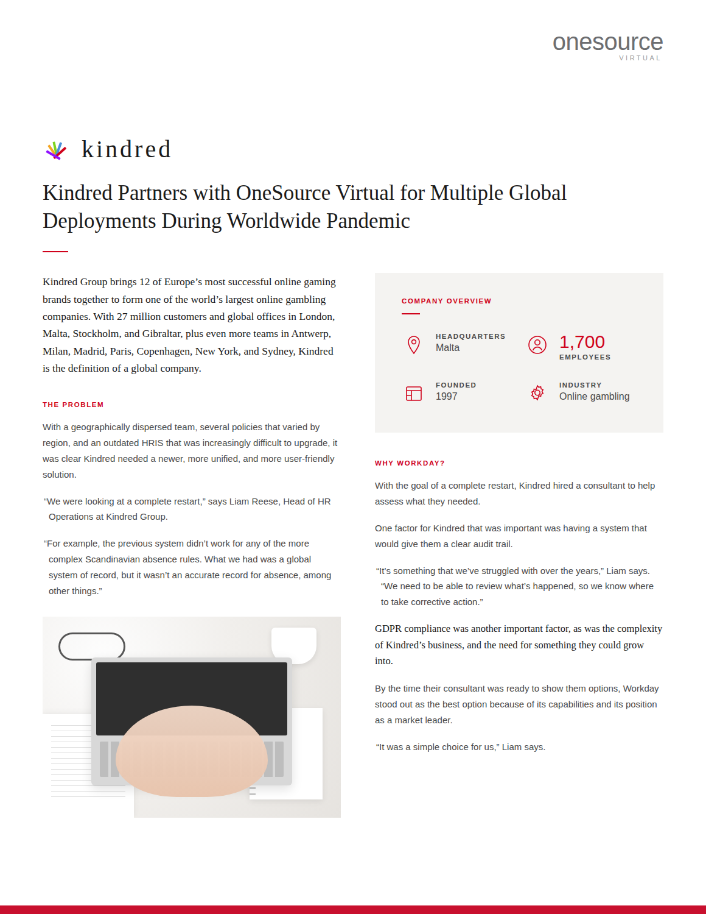onesource VIRTUAL
kindred
Kindred Partners with OneSource Virtual for Multiple Global Deployments During Worldwide Pandemic
Kindred Group brings 12 of Europe’s most successful online gaming brands together to form one of the world’s largest online gambling companies. With 27 million customers and global offices in London, Malta, Stockholm, and Gibraltar, plus even more teams in Antwerp, Milan, Madrid, Paris, Copenhagen, New York, and Sydney, Kindred is the definition of a global company.
The Problem
With a geographically dispersed team, several policies that varied by region, and an outdated HRIS that was increasingly difficult to upgrade, it was clear Kindred needed a newer, more unified, and more user-friendly solution.
“We were looking at a complete restart,” says Liam Reese, Head of HR Operations at Kindred Group.
“For example, the previous system didn’t work for any of the more complex Scandinavian absence rules. What we had was a global system of record, but it wasn’t an accurate record for absence, among other things.”
Company Overview
Headquarters
Malta
1,700
Employees
Founded
1997
Industry
Online gambling
Why Workday?
With the goal of a complete restart, Kindred hired a consultant to help assess what they needed.
One factor for Kindred that was important was having a system that would give them a clear audit trail.
“It’s something that we’ve struggled with over the years,” Liam says. “We need to be able to review what’s happened, so we know where to take corrective action.”
GDPR compliance was another important factor, as was the complexity of Kindred’s business, and the need for something they could grow into.
By the time their consultant was ready to show them options, Workday stood out as the best option because of its capabilities and its position as a market leader.
“It was a simple choice for us,” Liam says.